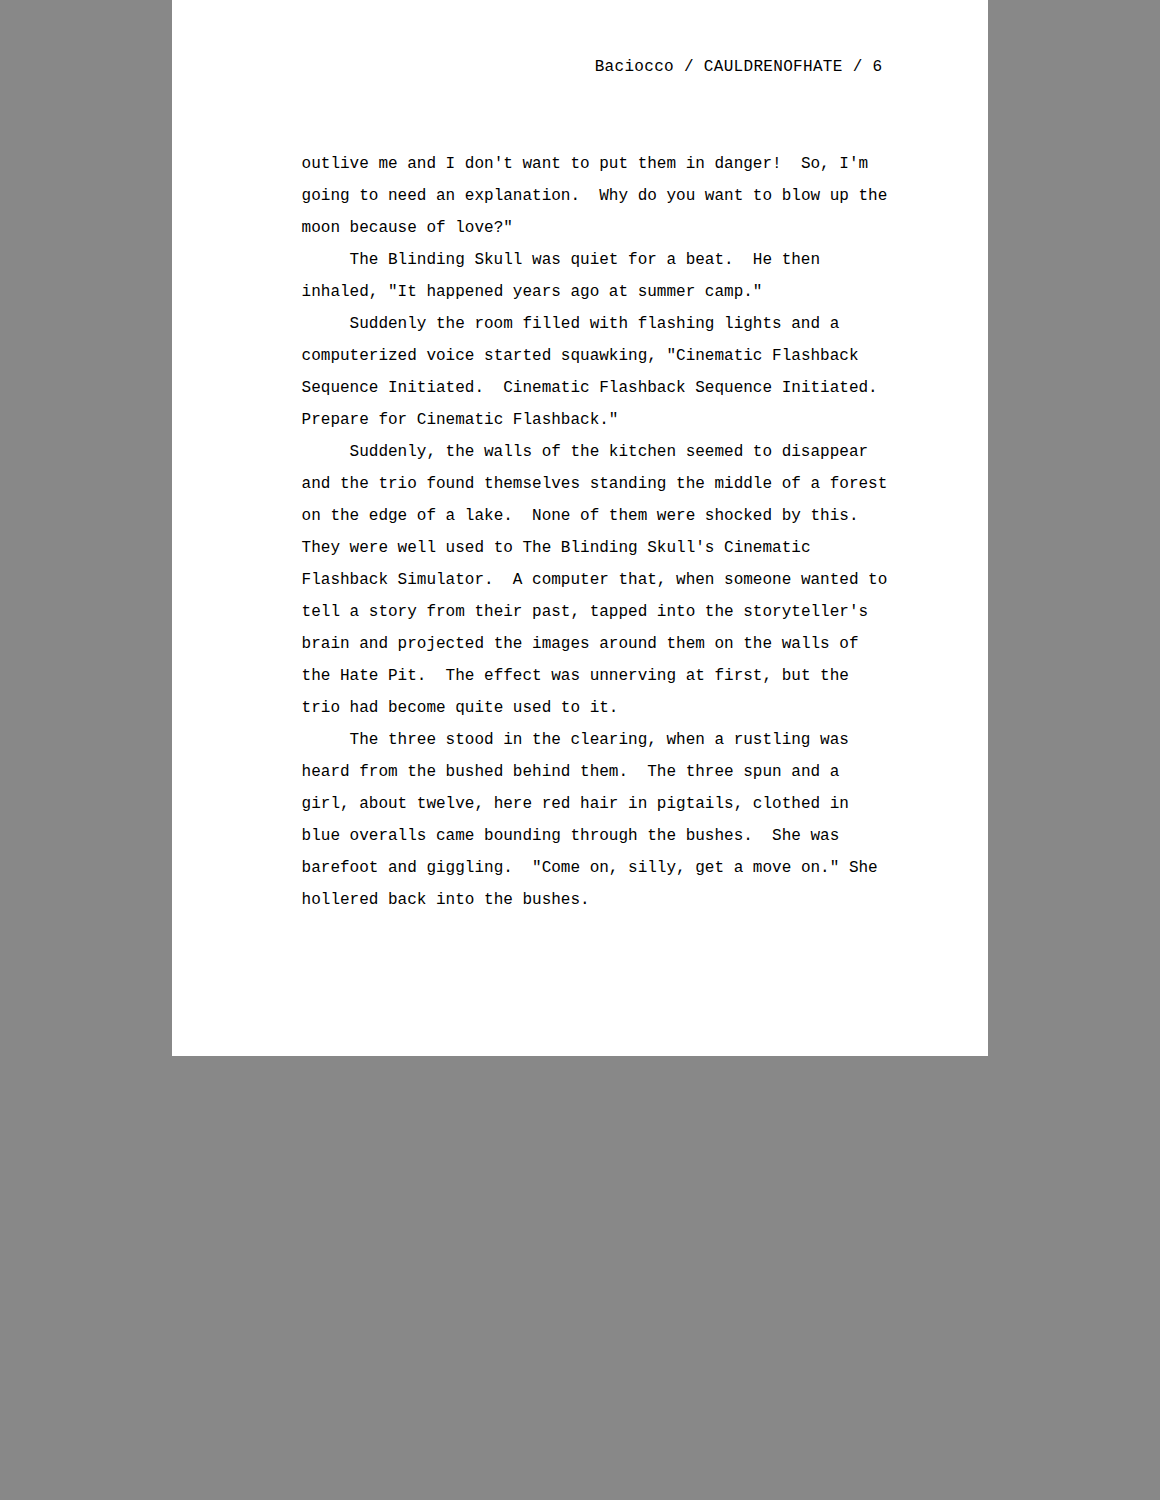Baciocco / CAULDRENOFHATE / 6
outlive me and I don't want to put them in danger! So, I'm going to need an explanation. Why do you want to blow up the moon because of love?"
The Blinding Skull was quiet for a beat. He then inhaled, "It happened years ago at summer camp."
Suddenly the room filled with flashing lights and a computerized voice started squawking, "Cinematic Flashback Sequence Initiated. Cinematic Flashback Sequence Initiated. Prepare for Cinematic Flashback."
Suddenly, the walls of the kitchen seemed to disappear and the trio found themselves standing the middle of a forest on the edge of a lake. None of them were shocked by this. They were well used to The Blinding Skull's Cinematic Flashback Simulator. A computer that, when someone wanted to tell a story from their past, tapped into the storyteller's brain and projected the images around them on the walls of the Hate Pit. The effect was unnerving at first, but the trio had become quite used to it.
The three stood in the clearing, when a rustling was heard from the bushed behind them. The three spun and a girl, about twelve, here red hair in pigtails, clothed in blue overalls came bounding through the bushes. She was barefoot and giggling. "Come on, silly, get a move on." She hollered back into the bushes.